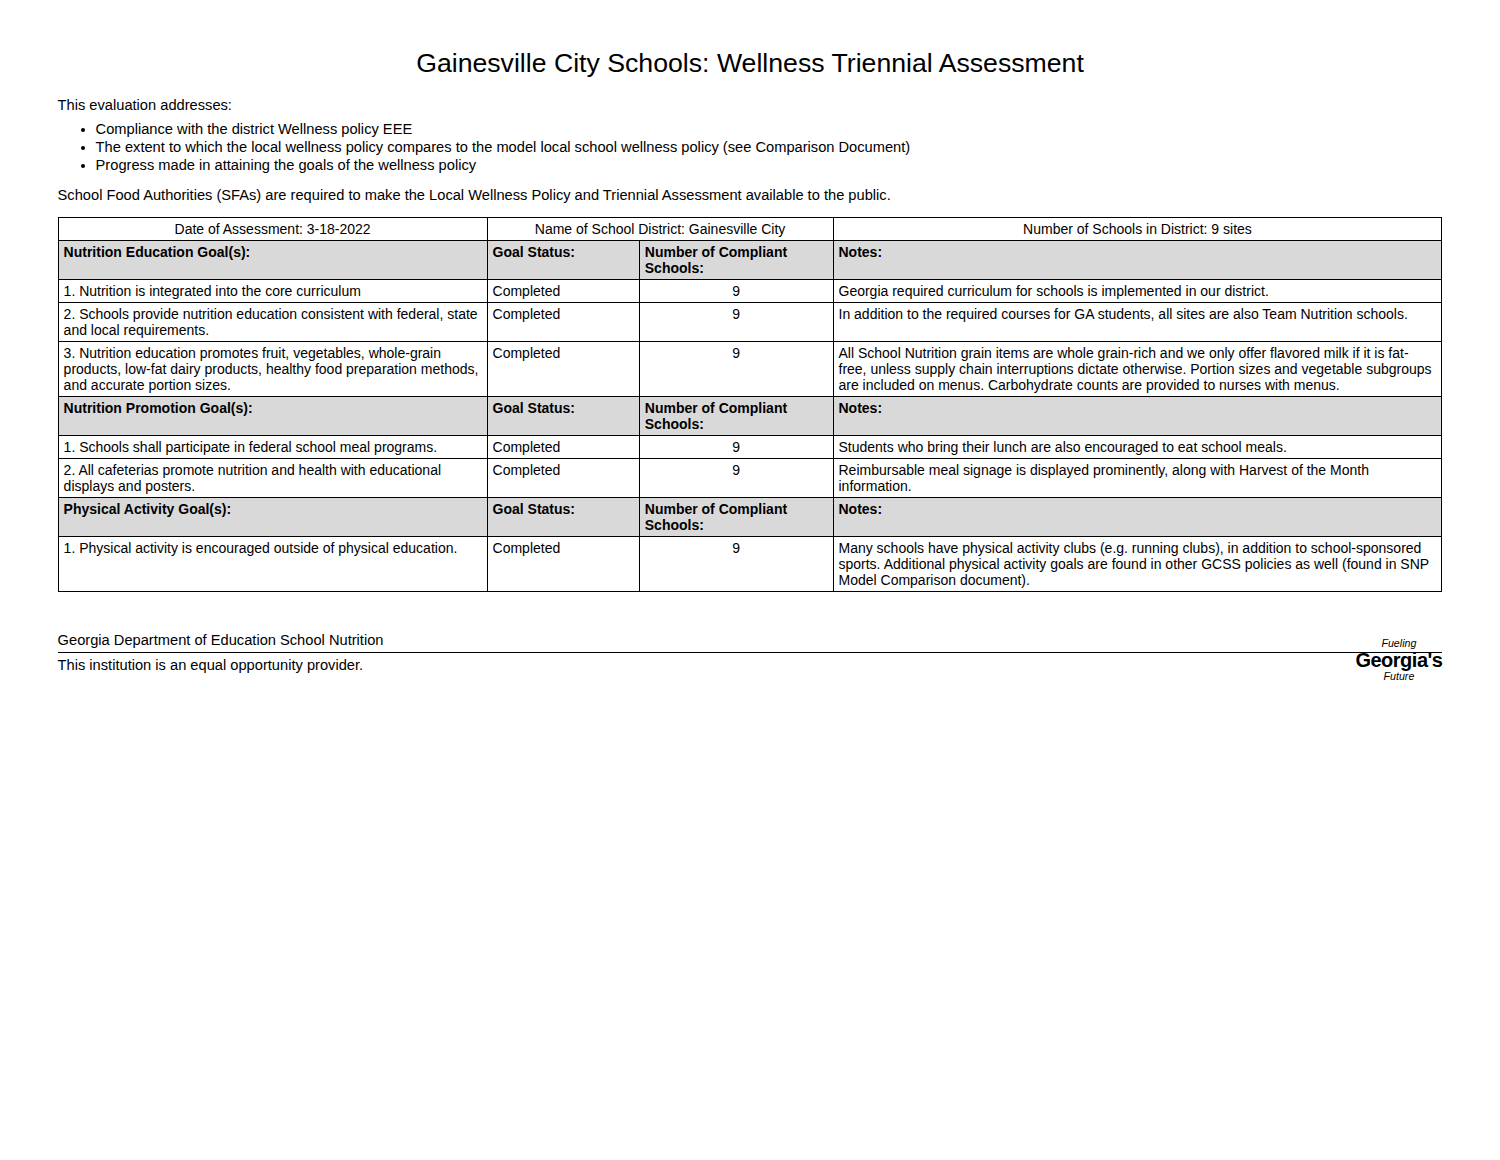Gainesville City Schools: Wellness Triennial Assessment
This evaluation addresses:
Compliance with the district Wellness policy EEE
The extent to which the local wellness policy compares to the model local school wellness policy (see Comparison Document)
Progress made in attaining the goals of the wellness policy
School Food Authorities (SFAs) are required to make the Local Wellness Policy and Triennial Assessment available to the public.
| Date of Assessment: 3-18-2022 | Name of School District: Gainesville City | Number of Schools in District: 9 sites |
| Nutrition Education Goal(s): | Goal Status: | Number of Compliant Schools: | Notes: |
| 1. Nutrition is integrated into the core curriculum | Completed | 9 | Georgia required curriculum for schools is implemented in our district. |
| 2. Schools provide nutrition education consistent with federal, state and local requirements. | Completed | 9 | In addition to the required courses for GA students, all sites are also Team Nutrition schools. |
| 3. Nutrition education promotes fruit, vegetables, whole-grain products, low-fat dairy products, healthy food preparation methods, and accurate portion sizes. | Completed | 9 | All School Nutrition grain items are whole grain-rich and we only offer flavored milk if it is fat-free, unless supply chain interruptions dictate otherwise. Portion sizes and vegetable subgroups are included on menus. Carbohydrate counts are provided to nurses with menus. |
| Nutrition Promotion Goal(s): | Goal Status: | Number of Compliant Schools: | Notes: |
| 1. Schools shall participate in federal school meal programs. | Completed | 9 | Students who bring their lunch are also encouraged to eat school meals. |
| 2. All cafeterias promote nutrition and health with educational displays and posters. | Completed | 9 | Reimbursable meal signage is displayed prominently, along with Harvest of the Month information. |
| Physical Activity Goal(s): | Goal Status: | Number of Compliant Schools: | Notes: |
| 1. Physical activity is encouraged outside of physical education. | Completed | 9 | Many schools have physical activity clubs (e.g. running clubs), in addition to school-sponsored sports. Additional physical activity goals are found in other GCSS policies as well (found in SNP Model Comparison document). |
Georgia Department of Education School Nutrition
This institution is an equal opportunity provider.
Fueling
Georgia's
Future